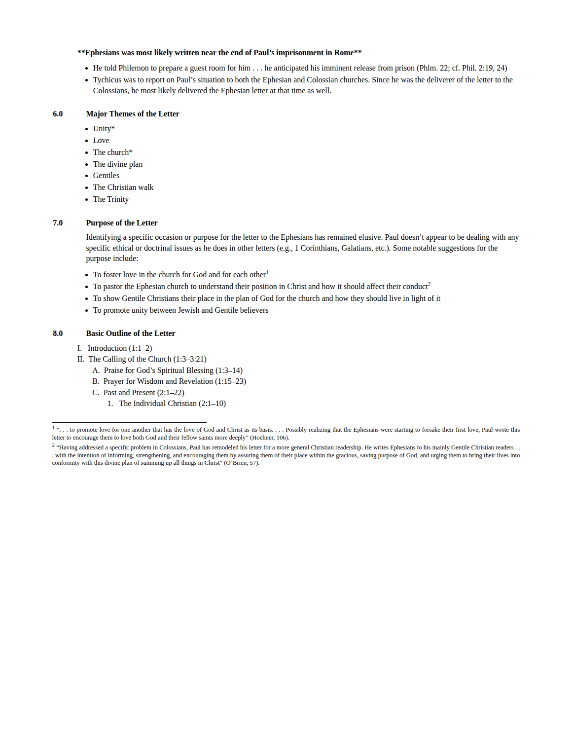**Ephesians was most likely written near the end of Paul’s imprisonment in Rome**
He told Philemon to prepare a guest room for him . . . he anticipated his imminent release from prison (Phlm. 22; cf. Phil. 2:19, 24)
Tychicus was to report on Paul’s situation to both the Ephesian and Colossian churches. Since he was the deliverer of the letter to the Colossians, he most likely delivered the Ephesian letter at that time as well.
6.0 Major Themes of the Letter
Unity*
Love
The church*
The divine plan
Gentiles
The Christian walk
The Trinity
7.0 Purpose of the Letter
Identifying a specific occasion or purpose for the letter to the Ephesians has remained elusive. Paul doesn’t appear to be dealing with any specific ethical or doctrinal issues as he does in other letters (e.g., 1 Corinthians, Galatians, etc.). Some notable suggestions for the purpose include:
To foster love in the church for God and for each other1
To pastor the Ephesian church to understand their position in Christ and how it should affect their conduct2
To show Gentile Christians their place in the plan of God for the church and how they should live in light of it
To promote unity between Jewish and Gentile believers
8.0 Basic Outline of the Letter
I. Introduction (1:1–2)
II. The Calling of the Church (1:3–3:21)
A. Praise for God’s Spiritual Blessing (1:3–14)
B. Prayer for Wisdom and Revelation (1:15–23)
C. Past and Present (2:1–22)
1. The Individual Christian (2:1–10)
1 “. . . to promote love for one another that has the love of God and Christ as its basis. . . . Possibly realizing that the Ephesians were starting to forsake their first love, Paul wrote this letter to encourage them to love both God and their fellow saints more deeply” (Hoehner, 106).
2 “Having addressed a specific problem in Colossians, Paul has remodeled his letter for a more general Christian readership. He writes Ephesians to his mainly Gentile Christian readers . . . with the intention of informing, strengthening, and encouraging them by assuring them of their place within the gracious, saving purpose of God, and urging them to bring their lives into conformity with this divine plan of summing up all things in Christ” (O’Brien, 57).